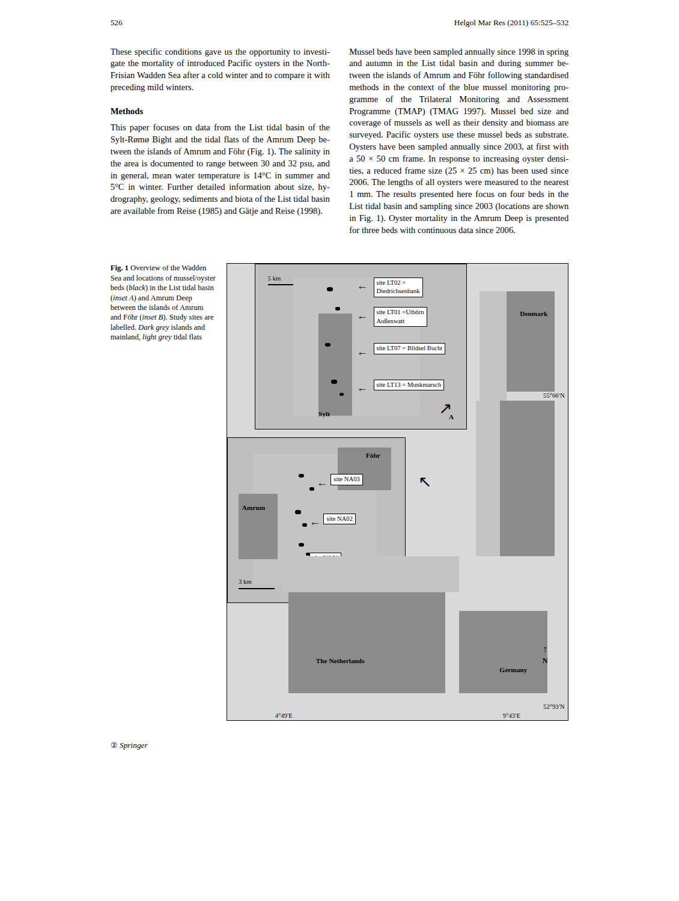526 Helgol Mar Res (2011) 65:525–532
These specific conditions gave us the opportunity to investigate the mortality of introduced Pacific oysters in the North-Frisian Wadden Sea after a cold winter and to compare it with preceding mild winters.
Methods
This paper focuses on data from the List tidal basin of the Sylt-Rømø Bight and the tidal flats of the Amrum Deep between the islands of Amrum and Föhr (Fig. 1). The salinity in the area is documented to range between 30 and 32 psu, and in general, mean water temperature is 14°C in summer and 5°C in winter. Further detailed information about size, hydrography, geology, sediments and biota of the List tidal basin are available from Reise (1985) and Gätje and Reise (1998).
Mussel beds have been sampled annually since 1998 in spring and autumn in the List tidal basin and during summer between the islands of Amrum and Föhr following standardised methods in the context of the blue mussel monitoring programme of the Trilateral Monitoring and Assessment Programme (TMAP) (TMAG 1997). Mussel bed size and coverage of mussels as well as their density and biomass are surveyed. Pacific oysters use these mussel beds as substrate. Oysters have been sampled annually since 2003, at first with a 50 × 50 cm frame. In response to increasing oyster densities, a reduced frame size (25 × 25 cm) has been used since 2006. The lengths of all oysters were measured to the nearest 1 mm. The results presented here focus on four beds in the List tidal basin and sampling since 2003 (locations are shown in Fig. 1). Oyster mortality in the Amrum Deep is presented for three beds with continuous data since 2006.
Fig. 1 Overview of the Wadden Sea and locations of mussel/oyster beds (black) in the List tidal basin (inset A) and Amrum Deep between the islands of Amrum and Föhr (inset B). Study sites are labelled. Dark grey islands and mainland, light grey tidal flats
5 km
site LT02 =
Diedrichsenbank
site LT01 =Uthörn
Außenwatt
site LT07 = Blidsel Bucht
site LT13 = Munkmarsch
←
←
←
←
Sylt
A
Föhr
Amrum
site NA03
site NA02
site NA01
←
←
←
3 km
B
Denmark
The Netherlands
Germany
55°66′N
52°93′N
4°49′E
9°43′E
↗
↖
↑ N
② Springer